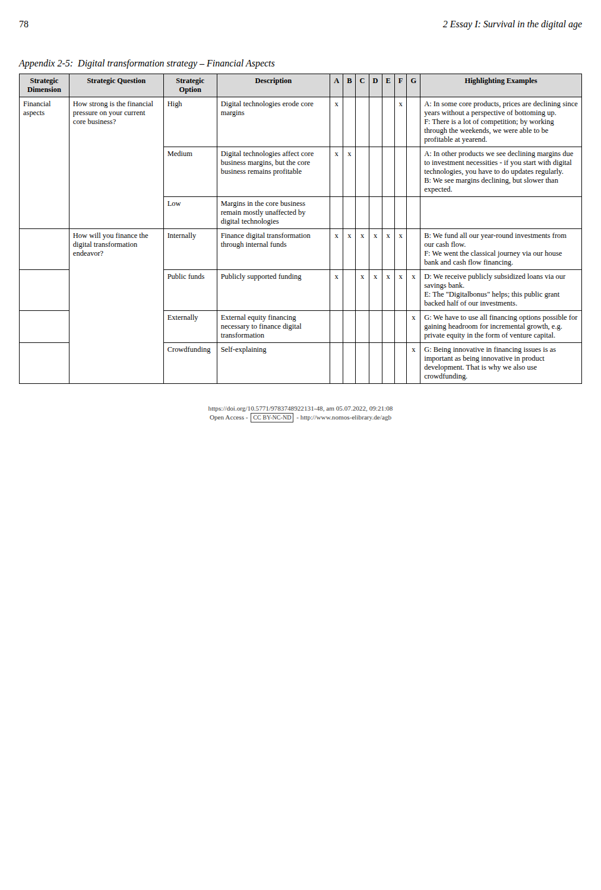78
2 Essay I: Survival in the digital age
Appendix 2-5: Digital transformation strategy – Financial Aspects
| Strategic Dimension | Strategic Question | Strategic Option | Description | A | B | C | D | E | F | G | Highlighting Examples |
| --- | --- | --- | --- | --- | --- | --- | --- | --- | --- | --- | --- |
| Financial aspects | How strong is the financial pressure on your current core business? | High | Digital technologies erode core margins | x | | | | | x | | A: In some core products, prices are declining since years without a perspective of bottoming up. F: There is a lot of competition; by working through the weekends, we were able to be profitable at yearend. |
| Medium | Digital technologies affect core business margins, but the core business remains profitable | x | x | | | | | | A: In other products we see declining margins due to investment necessities - if you start with digital technologies, you have to do updates regularly. B: We see margins declining, but slower than expected. |
| Low | Margins in the core business remain mostly unaffected by digital technologies | | | | | | | | |
| | How will you finance the digital transformation endeavor? | Internally | Finance digital transformation through internal funds | x | x | x | x | x | x | | B: We fund all our year-round investments from our cash flow. F: We went the classical journey via our house bank and cash flow financing. |
| | Public funds | Publicly supported funding | x | | x | x | x | x | x | D: We receive publicly subsidized loans via our savings bank. E: The "Digitalbonus" helps; this public grant backed half of our investments. |
| | Externally | External equity financing necessary to finance digital transformation | | | | | | | x | G: We have to use all financing options possible for gaining headroom for incremental growth, e.g. private equity in the form of venture capital. |
| | Crowdfunding | Self-explaining | | | | | | | x | G: Being innovative in financing issues is as important as being innovative in product development. That is why we also use crowdfunding. |
https://doi.org/10.5771/9783748922131-48, am 05.07.2022, 09:21:08
Open Access - CC BY-NC-ND - http://www.nomos-elibrary.de/agb